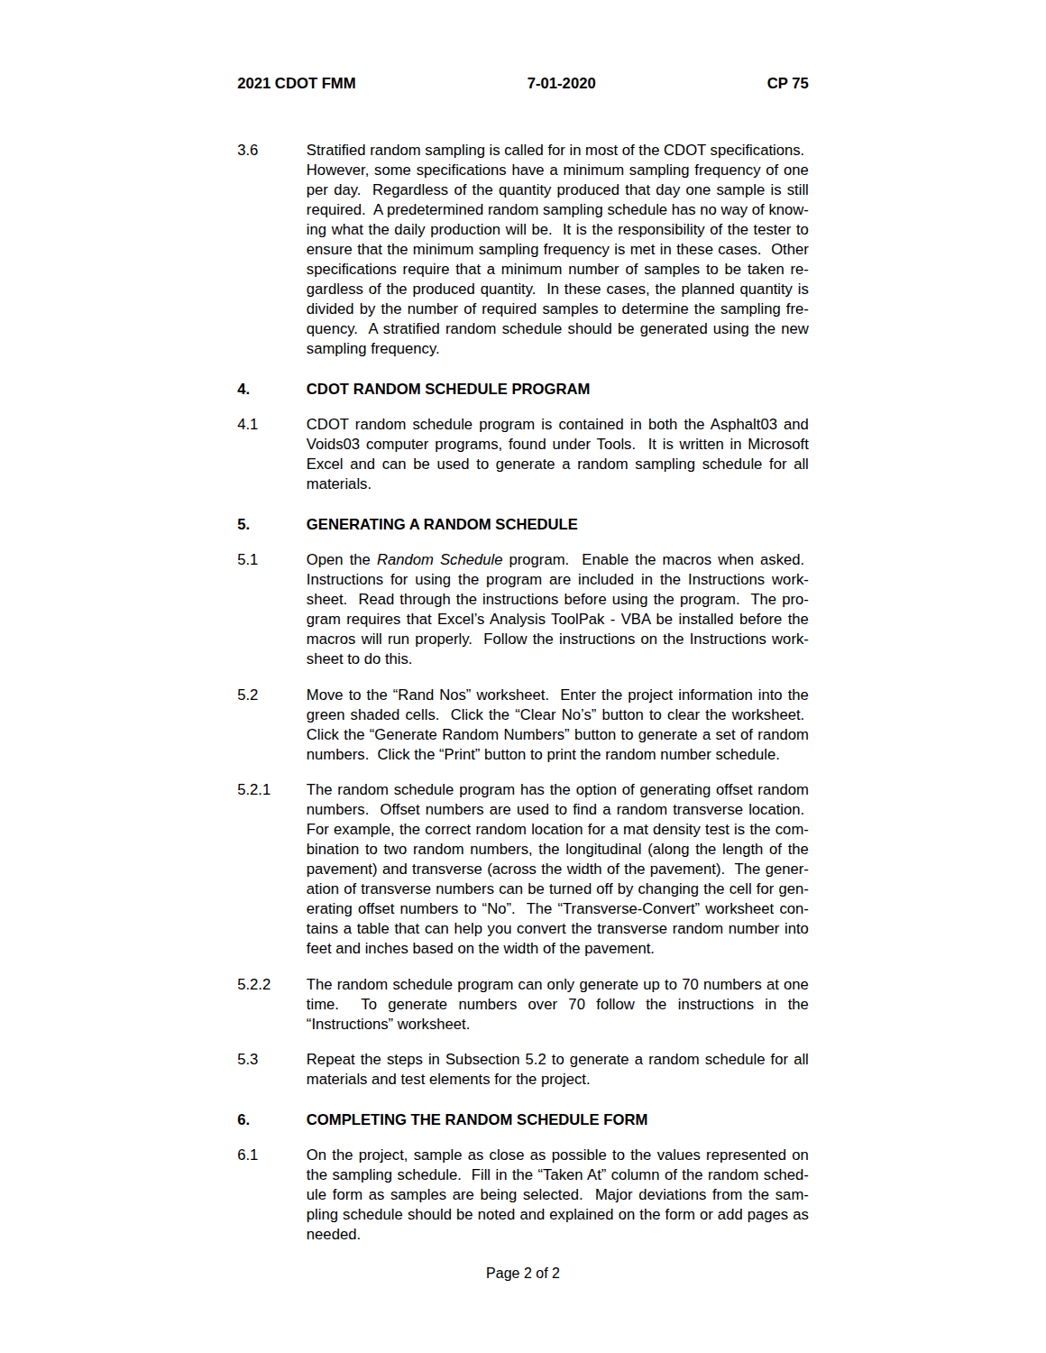2021 CDOT FMM
7-01-2020
CP 75
3.6
Stratified random sampling is called for in most of the CDOT specifications. However, some specifications have a minimum sampling frequency of one per day. Regardless of the quantity produced that day one sample is still required. A predetermined random sampling schedule has no way of knowing what the daily production will be. It is the responsibility of the tester to ensure that the minimum sampling frequency is met in these cases. Other specifications require that a minimum number of samples to be taken regardless of the produced quantity. In these cases, the planned quantity is divided by the number of required samples to determine the sampling frequency. A stratified random schedule should be generated using the new sampling frequency.
4.
CDOT RANDOM SCHEDULE PROGRAM
4.1
CDOT random schedule program is contained in both the Asphalt03 and Voids03 computer programs, found under Tools. It is written in Microsoft Excel and can be used to generate a random sampling schedule for all materials.
5.
GENERATING A RANDOM SCHEDULE
5.1
Open the Random Schedule program. Enable the macros when asked. Instructions for using the program are included in the Instructions worksheet. Read through the instructions before using the program. The program requires that Excel’s Analysis ToolPak - VBA be installed before the macros will run properly. Follow the instructions on the Instructions worksheet to do this.
5.2
Move to the “Rand Nos” worksheet. Enter the project information into the green shaded cells. Click the “Clear No’s” button to clear the worksheet. Click the “Generate Random Numbers” button to generate a set of random numbers. Click the “Print” button to print the random number schedule.
5.2.1
The random schedule program has the option of generating offset random numbers. Offset numbers are used to find a random transverse location. For example, the correct random location for a mat density test is the combination to two random numbers, the longitudinal (along the length of the pavement) and transverse (across the width of the pavement). The generation of transverse numbers can be turned off by changing the cell for generating offset numbers to “No”. The “Transverse-Convert” worksheet contains a table that can help you convert the transverse random number into feet and inches based on the width of the pavement.
5.2.2
The random schedule program can only generate up to 70 numbers at one time. To generate numbers over 70 follow the instructions in the “Instructions” worksheet.
5.3
Repeat the steps in Subsection 5.2 to generate a random schedule for all materials and test elements for the project.
6.
COMPLETING THE RANDOM SCHEDULE FORM
6.1
On the project, sample as close as possible to the values represented on the sampling schedule. Fill in the “Taken At” column of the random schedule form as samples are being selected. Major deviations from the sampling schedule should be noted and explained on the form or add pages as needed.
Page 2 of 2